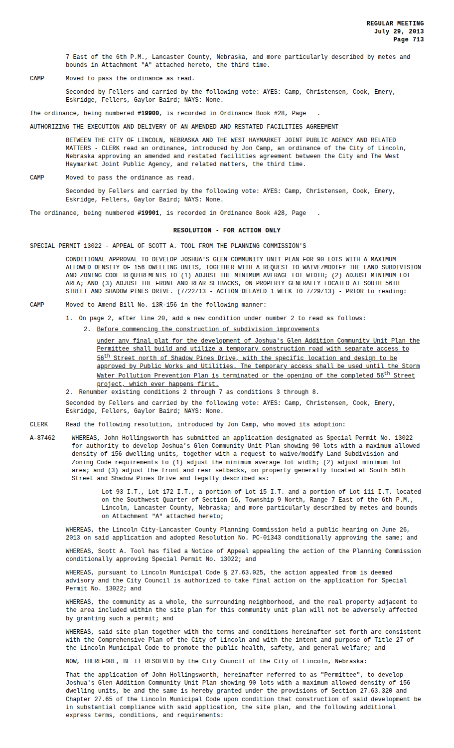REGULAR MEETING
July 29, 2013
Page 713
7 East of the 6th P.M., Lancaster County, Nebraska, and more particularly described by metes and bounds in Attachment "A" attached hereto, the third time.
CAMP Moved to pass the ordinance as read.
Seconded by Fellers and carried by the following vote: AYES: Camp, Christensen, Cook, Emery, Eskridge, Fellers, Gaylor Baird; NAYS: None.
The ordinance, being numbered #19900, is recorded in Ordinance Book #28, Page .
AUTHORIZING THE EXECUTION AND DELIVERY OF AN AMENDED AND RESTATED FACILITIES AGREEMENT
BETWEEN THE CITY OF LINCOLN, NEBRASKA AND THE WEST HAYMARKET JOINT PUBLIC AGENCY AND RELATED MATTERS - CLERK read an ordinance, introduced by Jon Camp, an ordinance of the City of Lincoln, Nebraska approving an amended and restated facilities agreement between the City and The West Haymarket Joint Public Agency, and related matters, the third time.
CAMP Moved to pass the ordinance as read.
Seconded by Fellers and carried by the following vote: AYES: Camp, Christensen, Cook, Emery, Eskridge, Fellers, Gaylor Baird; NAYS: None.
The ordinance, being numbered #19901, is recorded in Ordinance Book #28, Page .
RESOLUTION - FOR ACTION ONLY
SPECIAL PERMIT 13022 - APPEAL OF SCOTT A. TOOL FROM THE PLANNING COMMISSION'S
CONDITIONAL APPROVAL TO DEVELOP JOSHUA'S GLEN COMMUNITY UNIT PLAN FOR 90 LOTS WITH A MAXIMUM ALLOWED DENSITY OF 156 DWELLING UNITS, TOGETHER WITH A REQUEST TO WAIVE/MODIFY THE LAND SUBDIVISION AND ZONING CODE REQUIREMENTS TO (1) ADJUST THE MINIMUM AVERAGE LOT WIDTH; (2) ADJUST MINIMUM LOT AREA; AND (3) ADJUST THE FRONT AND REAR SETBACKS, ON PROPERTY GENERALLY LOCATED AT SOUTH 56TH STREET AND SHADOW PINES DRIVE. (7/22/13 - ACTION DELAYED 1 WEEK TO 7/29/13) - PRIOR to reading:
CAMP Moved to Amend Bill No. 13R-156 in the following manner:
1. On page 2, after line 20, add a new condition under number 2 to read as follows:
2. Before commencing the construction of subdivision improvements
under any final plat for the development of Joshua's Glen Addition Community Unit Plan the Permittee shall build and utilize a temporary construction road with separate access to 56th Street north of Shadow Pines Drive, with the specific location and design to be approved by Public Works and Utilities. The temporary access shall be used until the Storm Water Pollution Prevention Plan is terminated or the opening of the completed 56th Street project, which ever happens first.
2. Renumber existing conditions 2 through 7 as conditions 3 through 8.
Seconded by Fellers and carried by the following vote: AYES: Camp, Christensen, Cook, Emery, Eskridge, Fellers, Gaylor Baird; NAYS: None.
CLERK Read the following resolution, introduced by Jon Camp, who moved its adoption:
A-87462 WHEREAS, John Hollingsworth has submitted an application designated as Special Permit No. 13022 for authority to develop Joshua's Glen Community Unit Plan showing 90 lots with a maximum allowed density of 156 dwelling units, together with a request to waive/modify Land Subdivision and Zoning Code requirements to (1) adjust the minimum average lot width; (2) adjust minimum lot area; and (3) adjust the front and rear setbacks, on property generally located at South 56th Street and Shadow Pines Drive and legally described as:
Lot 93 I.T., Lot 172 I.T., a portion of Lot 15 I.T. and a portion of Lot 111 I.T. located on the Southwest Quarter of Section 16, Township 9 North, Range 7 East of the 6th P.M., Lincoln, Lancaster County, Nebraska; and more particularly described by metes and bounds on Attachment "A" attached hereto;
WHEREAS, the Lincoln City-Lancaster County Planning Commission held a public hearing on June 26, 2013 on said application and adopted Resolution No. PC-01343 conditionally approving the same; and
WHEREAS, Scott A. Tool has filed a Notice of Appeal appealing the action of the Planning Commission conditionally approving Special Permit No. 13022; and
WHEREAS, pursuant to Lincoln Municipal Code § 27.63.025, the action appealed from is deemed advisory and the City Council is authorized to take final action on the application for Special Permit No. 13022; and
WHEREAS, the community as a whole, the surrounding neighborhood, and the real property adjacent to the area included within the site plan for this community unit plan will not be adversely affected by granting such a permit; and
WHEREAS, said site plan together with the terms and conditions hereinafter set forth are consistent with the Comprehensive Plan of the City of Lincoln and with the intent and purpose of Title 27 of the Lincoln Municipal Code to promote the public health, safety, and general welfare; and
NOW, THEREFORE, BE IT RESOLVED by the City Council of the City of Lincoln, Nebraska:
That the application of John Hollingsworth, hereinafter referred to as "Permittee", to develop Joshua's Glen Addition Community Unit Plan showing 90 lots with a maximum allowed density of 156 dwelling units, be and the same is hereby granted under the provisions of Section 27.63.320 and Chapter 27.65 of the Lincoln Municipal Code upon condition that construction of said development be in substantial compliance with said application, the site plan, and the following additional express terms, conditions, and requirements: